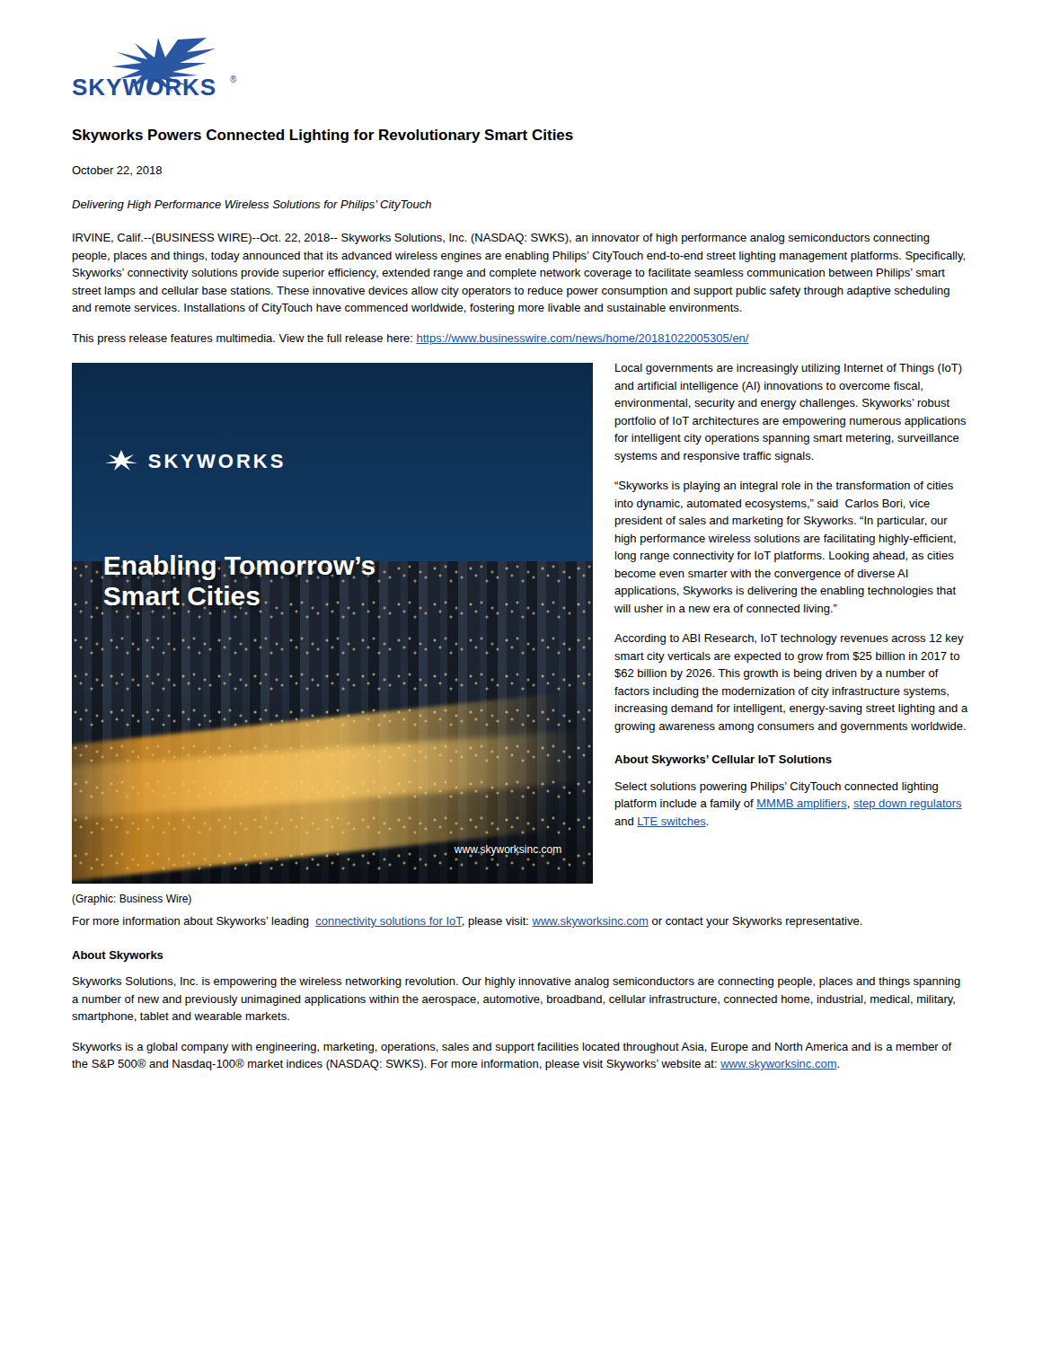SKYWORKS ®
Skyworks Powers Connected Lighting for Revolutionary Smart Cities
October 22, 2018
Delivering High Performance Wireless Solutions for Philips’ CityTouch
IRVINE, Calif.--(BUSINESS WIRE)--Oct. 22, 2018-- Skyworks Solutions, Inc. (NASDAQ: SWKS), an innovator of high performance analog semiconductors connecting people, places and things, today announced that its advanced wireless engines are enabling Philips’ CityTouch end-to-end street lighting management platforms. Specifically, Skyworks’ connectivity solutions provide superior efficiency, extended range and complete network coverage to facilitate seamless communication between Philips’ smart street lamps and cellular base stations. These innovative devices allow city operators to reduce power consumption and support public safety through adaptive scheduling and remote services. Installations of CityTouch have commenced worldwide, fostering more livable and sustainable environments.
This press release features multimedia. View the full release here: https://www.businesswire.com/news/home/20181022005305/en/
SKYWORKS
Enabling Tomorrow’s
Smart Cities
www.skyworksinc.com
(Graphic: Business Wire)
Local governments are increasingly utilizing Internet of Things (IoT) and artificial intelligence (AI) innovations to overcome fiscal, environmental, security and energy challenges. Skyworks’ robust portfolio of IoT architectures are empowering numerous applications for intelligent city operations spanning smart metering, surveillance systems and responsive traffic signals.
“Skyworks is playing an integral role in the transformation of cities into dynamic, automated ecosystems,” said Carlos Bori, vice president of sales and marketing for Skyworks. “In particular, our high performance wireless solutions are facilitating highly-efficient, long range connectivity for IoT platforms. Looking ahead, as cities become even smarter with the convergence of diverse AI applications, Skyworks is delivering the enabling technologies that will usher in a new era of connected living.”
According to ABI Research, IoT technology revenues across 12 key smart city verticals are expected to grow from $25 billion in 2017 to $62 billion by 2026. This growth is being driven by a number of factors including the modernization of city infrastructure systems, increasing demand for intelligent, energy-saving street lighting and a growing awareness among consumers and governments worldwide.
About Skyworks’ Cellular IoT Solutions
Select solutions powering Philips’ CityTouch connected lighting platform include a family of MMMB amplifiers, step down regulators and LTE switches.
For more information about Skyworks’ leading connectivity solutions for IoT, please visit: www.skyworksinc.com or contact your Skyworks representative.
About Skyworks
Skyworks Solutions, Inc. is empowering the wireless networking revolution. Our highly innovative analog semiconductors are connecting people, places and things spanning a number of new and previously unimagined applications within the aerospace, automotive, broadband, cellular infrastructure, connected home, industrial, medical, military, smartphone, tablet and wearable markets.
Skyworks is a global company with engineering, marketing, operations, sales and support facilities located throughout Asia, Europe and North America and is a member of the S&P 500® and Nasdaq-100® market indices (NASDAQ: SWKS). For more information, please visit Skyworks’ website at: www.skyworksinc.com.